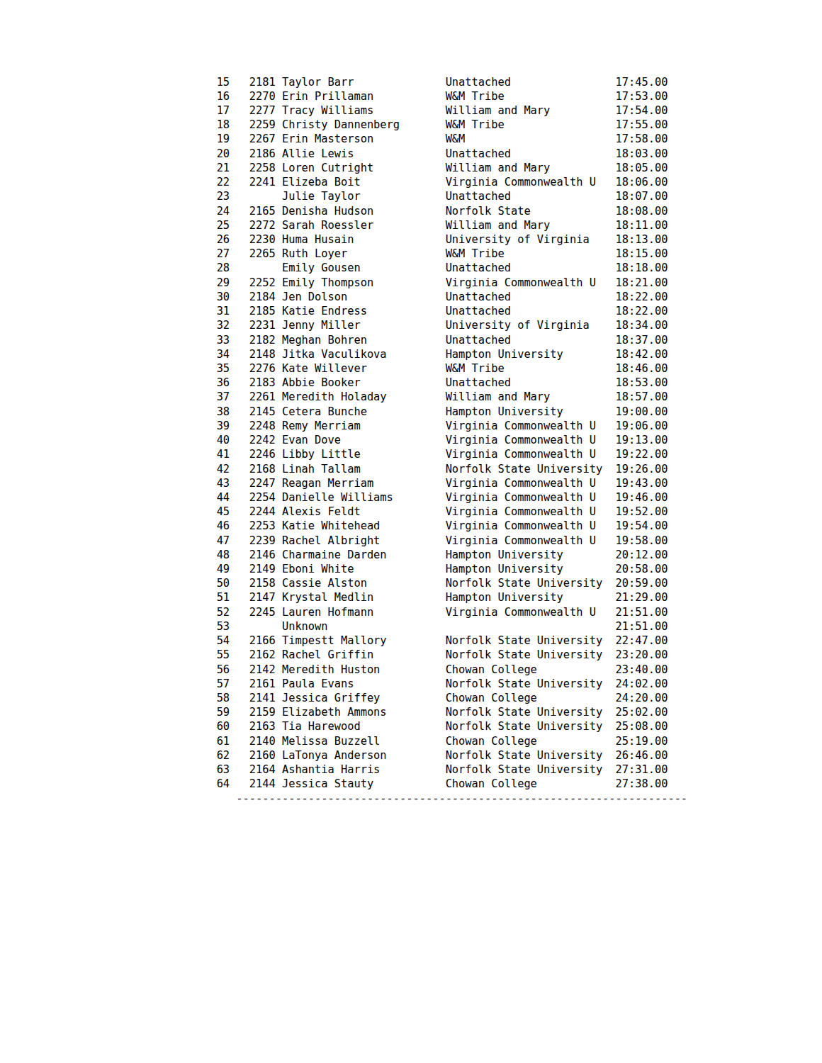15   2181 Taylor Barr              Unattached                17:45.00
  16   2270 Erin Prillaman           W&M Tribe                 17:53.00
  17   2277 Tracy Williams           William and Mary          17:54.00
  18   2259 Christy Dannenberg       W&M Tribe                 17:55.00
  19   2267 Erin Masterson           W&M                       17:58.00
  20   2186 Allie Lewis              Unattached                18:03.00
  21   2258 Loren Cutright           William and Mary          18:05.00
  22   2241 Elizeba Boit             Virginia Commonwealth U   18:06.00
  23        Julie Taylor             Unattached                18:07.00
  24   2165 Denisha Hudson           Norfolk State             18:08.00
  25   2272 Sarah Roessler           William and Mary          18:11.00
  26   2230 Huma Husain              University of Virginia    18:13.00
  27   2265 Ruth Loyer               W&M Tribe                 18:15.00
  28        Emily Gousen             Unattached                18:18.00
  29   2252 Emily Thompson           Virginia Commonwealth U   18:21.00
  30   2184 Jen Dolson               Unattached                18:22.00
  31   2185 Katie Endress            Unattached                18:22.00
  32   2231 Jenny Miller             University of Virginia    18:34.00
  33   2182 Meghan Bohren            Unattached                18:37.00
  34   2148 Jitka Vaculikova         Hampton University        18:42.00
  35   2276 Kate Willever            W&M Tribe                 18:46.00
  36   2183 Abbie Booker             Unattached                18:53.00
  37   2261 Meredith Holaday         William and Mary          18:57.00
  38   2145 Cetera Bunche            Hampton University        19:00.00
  39   2248 Remy Merriam             Virginia Commonwealth U   19:06.00
  40   2242 Evan Dove                Virginia Commonwealth U   19:13.00
  41   2246 Libby Little             Virginia Commonwealth U   19:22.00
  42   2168 Linah Tallam             Norfolk State University  19:26.00
  43   2247 Reagan Merriam           Virginia Commonwealth U   19:43.00
  44   2254 Danielle Williams        Virginia Commonwealth U   19:46.00
  45   2244 Alexis Feldt             Virginia Commonwealth U   19:52.00
  46   2253 Katie Whitehead          Virginia Commonwealth U   19:54.00
  47   2239 Rachel Albright          Virginia Commonwealth U   19:58.00
  48   2146 Charmaine Darden         Hampton University        20:12.00
  49   2149 Eboni White              Hampton University        20:58.00
  50   2158 Cassie Alston            Norfolk State University  20:59.00
  51   2147 Krystal Medlin           Hampton University        21:29.00
  52   2245 Lauren Hofmann           Virginia Commonwealth U   21:51.00
  53        Unknown                                            21:51.00
  54   2166 Timpestt Mallory         Norfolk State University  22:47.00
  55   2162 Rachel Griffin           Norfolk State University  23:20.00
  56   2142 Meredith Huston          Chowan College            23:40.00
  57   2161 Paula Evans              Norfolk State University  24:02.00
  58   2141 Jessica Griffey          Chowan College            24:20.00
  59   2159 Elizabeth Ammons         Norfolk State University  25:02.00
  60   2163 Tia Harewood             Norfolk State University  25:08.00
  61   2140 Melissa Buzzell          Chowan College            25:19.00
  62   2160 LaTonya Anderson         Norfolk State University  26:46.00
  63   2164 Ashantia Harris          Norfolk State University  27:31.00
  64   2144 Jessica Stauty           Chowan College            27:38.00
     ---------------------------------------------------------------------